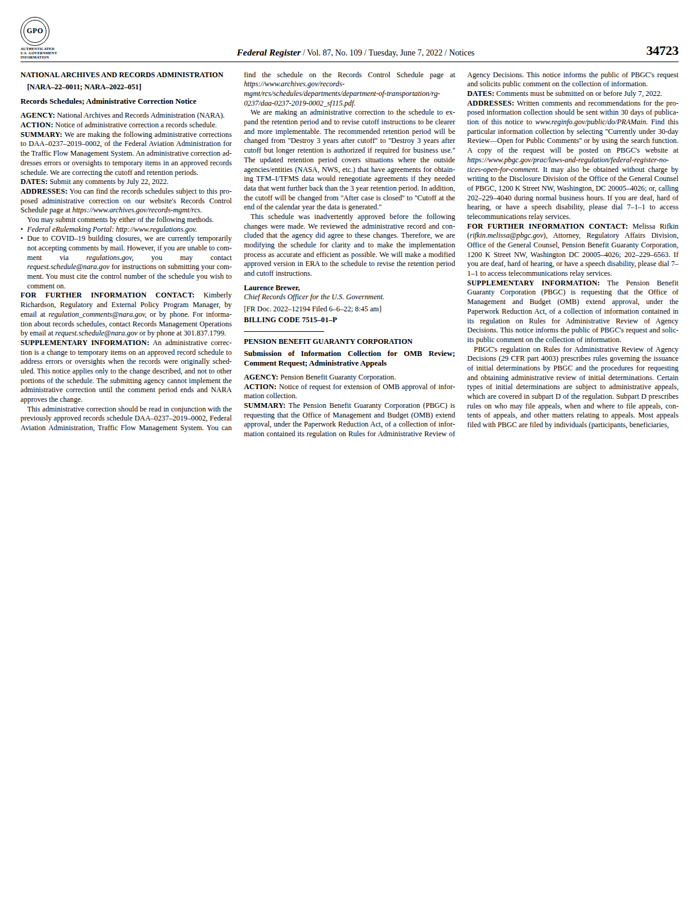GPO
Authenticated
U.S. Government
Information
Federal Register / Vol. 87, No. 109 / Tuesday, June 7, 2022 / Notices
34723
NATIONAL ARCHIVES AND RECORDS ADMINISTRATION
[NARA–22–0011; NARA–2022–051]
Records Schedules; Administrative Correction Notice
AGENCY: National Archives and Records Administration (NARA).
ACTION: Notice of administrative correction a records schedule.
SUMMARY: We are making the following administrative corrections to DAA–0237–2019–0002, of the Federal Aviation Administration for the Traffic Flow Management System. An administrative correction addresses errors or oversights to temporary items in an approved records schedule. We are correcting the cutoff and retention periods.
DATES: Submit any comments by July 22, 2022.
ADDRESSES: You can find the records schedules subject to this proposed administrative correction on our website's Records Control Schedule page at https://www.archives.gov/records-mgmt/rcs.
You may submit comments by either of the following methods.
Federal eRulemaking Portal: http://www.regulations.gov.
Due to COVID–19 building closures, we are currently temporarily not accepting comments by mail. However, if you are unable to comment via regulations.gov, you may contact request.schedule@nara.gov for instructions on submitting your comment. You must cite the control number of the schedule you wish to comment on.
FOR FURTHER INFORMATION CONTACT: Kimberly Richardson, Regulatory and External Policy Program Manager, by email at regulation_comments@nara.gov, or by phone. For information about records schedules, contact Records Management Operations by email at request.schedule@nara.gov or by phone at 301.837.1799.
SUPPLEMENTARY INFORMATION: An administrative correction is a change to temporary items on an approved record schedule to address errors or oversights when the records were originally scheduled. This notice applies only to the change described, and not to other portions of the schedule. The submitting agency cannot implement the administrative correction until the comment period ends and NARA approves the change.
This administrative correction should be read in conjunction with the previously approved records schedule DAA–0237–2019–0002, Federal Aviation Administration, Traffic Flow Management System. You can find the schedule on the Records Control Schedule page at https://www.archives.gov/records-mgmt/rcs/schedules/departments/department-of-transportation/rg-0237/daa-0237-2019-0002_sf115.pdf.
We are making an administrative correction to the schedule to expand the retention period and to revise cutoff instructions to be clearer and more implementable. The recommended retention period will be changed from ''Destroy 3 years after cutoff'' to ''Destroy 3 years after cutoff but longer retention is authorized if required for business use.'' The updated retention period covers situations where the outside agencies/entities (NASA, NWS, etc.) that have agreements for obtaining TFM–I/TFMS data would renegotiate agreements if they needed data that went further back than the 3 year retention period. In addition, the cutoff will be changed from ''After case is closed'' to ''Cutoff at the end of the calendar year the data is generated.''
This schedule was inadvertently approved before the following changes were made. We reviewed the administrative record and concluded that the agency did agree to these changes. Therefore, we are modifying the schedule for clarity and to make the implementation process as accurate and efficient as possible. We will make a modified approved version in ERA to the schedule to revise the retention period and cutoff instructions.
Laurence Brewer,
Chief Records Officer for the U.S. Government.
[FR Doc. 2022–12194 Filed 6–6–22; 8:45 am]
BILLING CODE 7515–01–P
PENSION BENEFIT GUARANTY CORPORATION
Submission of Information Collection for OMB Review; Comment Request; Administrative Appeals
AGENCY: Pension Benefit Guaranty Corporation.
ACTION: Notice of request for extension of OMB approval of information collection.
SUMMARY: The Pension Benefit Guaranty Corporation (PBGC) is requesting that the Office of Management and Budget (OMB) extend approval, under the Paperwork Reduction Act, of a collection of information contained its regulation on Rules for Administrative Review of Agency Decisions. This notice informs the public of PBGC's request and solicits public comment on the collection of information.
DATES: Comments must be submitted on or before July 7, 2022.
ADDRESSES: Written comments and recommendations for the proposed information collection should be sent within 30 days of publication of this notice to www.reginfo.gov/public/do/PRAMain. Find this particular information collection by selecting ''Currently under 30-day Review—Open for Public Comments'' or by using the search function. A copy of the request will be posted on PBGC's website at https://www.pbgc.gov/prac/laws-and-regulation/federal-register-notices-open-for-comment. It may also be obtained without charge by writing to the Disclosure Division of the Office of the General Counsel of PBGC, 1200 K Street NW, Washington, DC 20005–4026; or, calling 202–229–4040 during normal business hours. If you are deaf, hard of hearing, or have a speech disability, please dial 7–1–1 to access telecommunications relay services.
FOR FURTHER INFORMATION CONTACT: Melissa Rifkin (rifkin.melissa@pbgc.gov), Attorney, Regulatory Affairs Division, Office of the General Counsel, Pension Benefit Guaranty Corporation, 1200 K Street NW, Washington DC 20005–4026; 202–229–6563. If you are deaf, hard of hearing, or have a speech disability, please dial 7–1–1 to access telecommunications relay services.
SUPPLEMENTARY INFORMATION: The Pension Benefit Guaranty Corporation (PBGC) is requesting that the Office of Management and Budget (OMB) extend approval, under the Paperwork Reduction Act, of a collection of information contained in its regulation on Rules for Administrative Review of Agency Decisions. This notice informs the public of PBGC's request and solicits public comment on the collection of information.
PBGC's regulation on Rules for Administrative Review of Agency Decisions (29 CFR part 4003) prescribes rules governing the issuance of initial determinations by PBGC and the procedures for requesting and obtaining administrative review of initial determinations. Certain types of initial determinations are subject to administrative appeals, which are covered in subpart D of the regulation. Subpart D prescribes rules on who may file appeals, when and where to file appeals, contents of appeals, and other matters relating to appeals. Most appeals filed with PBGC are filed by individuals (participants, beneficiaries,